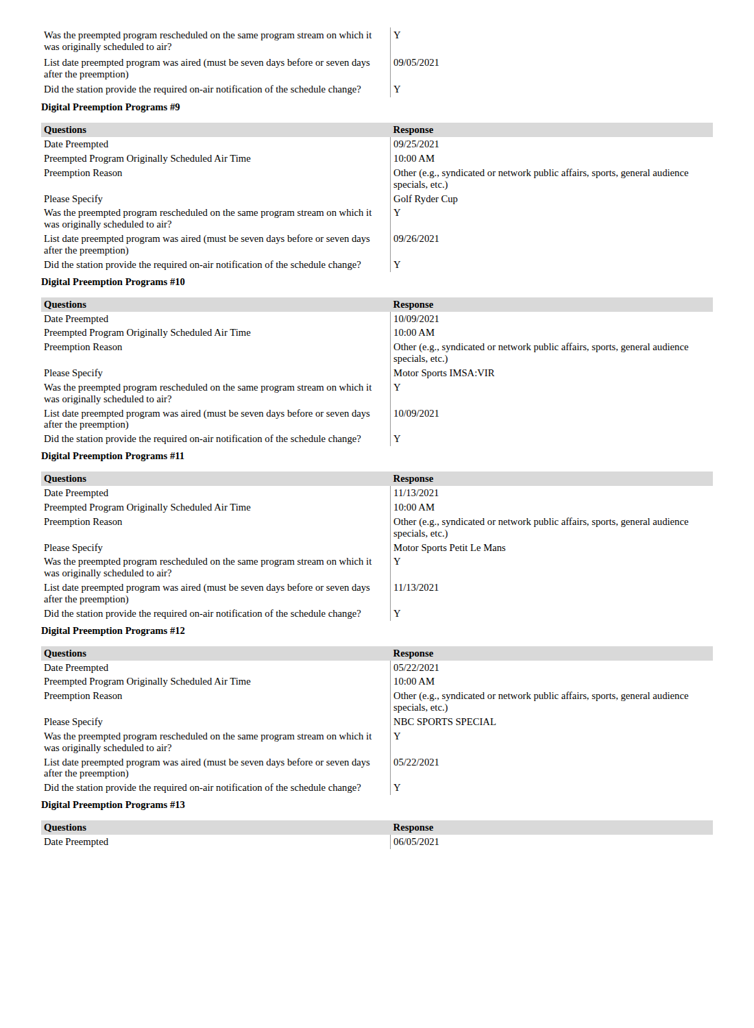| Was the preempted program rescheduled on the same program stream on which it was originally scheduled to air? | Y |
| List date preempted program was aired (must be seven days before or seven days after the preemption) | 09/05/2021 |
| Did the station provide the required on-air notification of the schedule change? | Y |
Digital Preemption Programs #9
| Questions | Response |
| Date Preempted | 09/25/2021 |
| Preempted Program Originally Scheduled Air Time | 10:00 AM |
| Preemption Reason | Other (e.g., syndicated or network public affairs, sports, general audience specials, etc.) |
| Please Specify | Golf Ryder Cup |
| Was the preempted program rescheduled on the same program stream on which it was originally scheduled to air? | Y |
| List date preempted program was aired (must be seven days before or seven days after the preemption) | 09/26/2021 |
| Did the station provide the required on-air notification of the schedule change? | Y |
Digital Preemption Programs #10
| Questions | Response |
| Date Preempted | 10/09/2021 |
| Preempted Program Originally Scheduled Air Time | 10:00 AM |
| Preemption Reason | Other (e.g., syndicated or network public affairs, sports, general audience specials, etc.) |
| Please Specify | Motor Sports IMSA:VIR |
| Was the preempted program rescheduled on the same program stream on which it was originally scheduled to air? | Y |
| List date preempted program was aired (must be seven days before or seven days after the preemption) | 10/09/2021 |
| Did the station provide the required on-air notification of the schedule change? | Y |
Digital Preemption Programs #11
| Questions | Response |
| Date Preempted | 11/13/2021 |
| Preempted Program Originally Scheduled Air Time | 10:00 AM |
| Preemption Reason | Other (e.g., syndicated or network public affairs, sports, general audience specials, etc.) |
| Please Specify | Motor Sports Petit Le Mans |
| Was the preempted program rescheduled on the same program stream on which it was originally scheduled to air? | Y |
| List date preempted program was aired (must be seven days before or seven days after the preemption) | 11/13/2021 |
| Did the station provide the required on-air notification of the schedule change? | Y |
Digital Preemption Programs #12
| Questions | Response |
| Date Preempted | 05/22/2021 |
| Preempted Program Originally Scheduled Air Time | 10:00 AM |
| Preemption Reason | Other (e.g., syndicated or network public affairs, sports, general audience specials, etc.) |
| Please Specify | NBC SPORTS SPECIAL |
| Was the preempted program rescheduled on the same program stream on which it was originally scheduled to air? | Y |
| List date preempted program was aired (must be seven days before or seven days after the preemption) | 05/22/2021 |
| Did the station provide the required on-air notification of the schedule change? | Y |
Digital Preemption Programs #13
| Questions | Response |
| Date Preempted | 06/05/2021 |